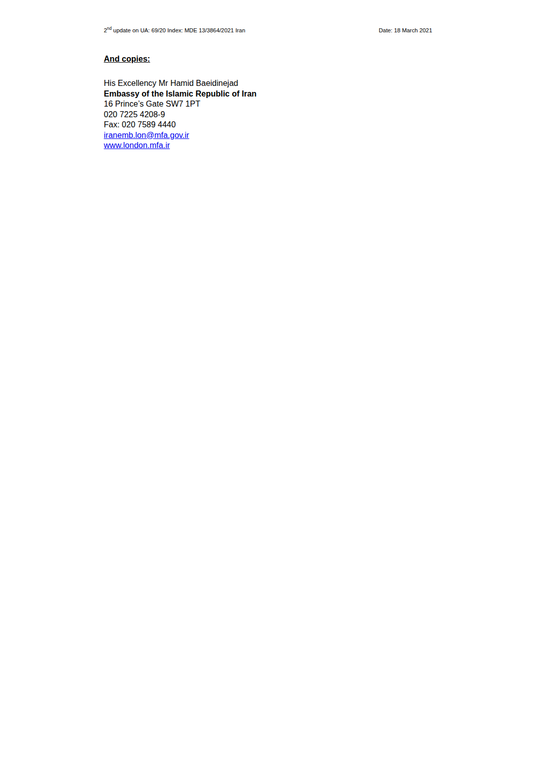2nd update on UA: 69/20 Index: MDE 13/3864/2021 Iran
Date: 18 March 2021
And copies:
His Excellency Mr Hamid Baeidinejad
Embassy of the Islamic Republic of Iran
16 Prince’s Gate SW7 1PT
020 7225 4208-9
Fax: 020 7589 4440
iranemb.lon@mfa.gov.ir
www.london.mfa.ir